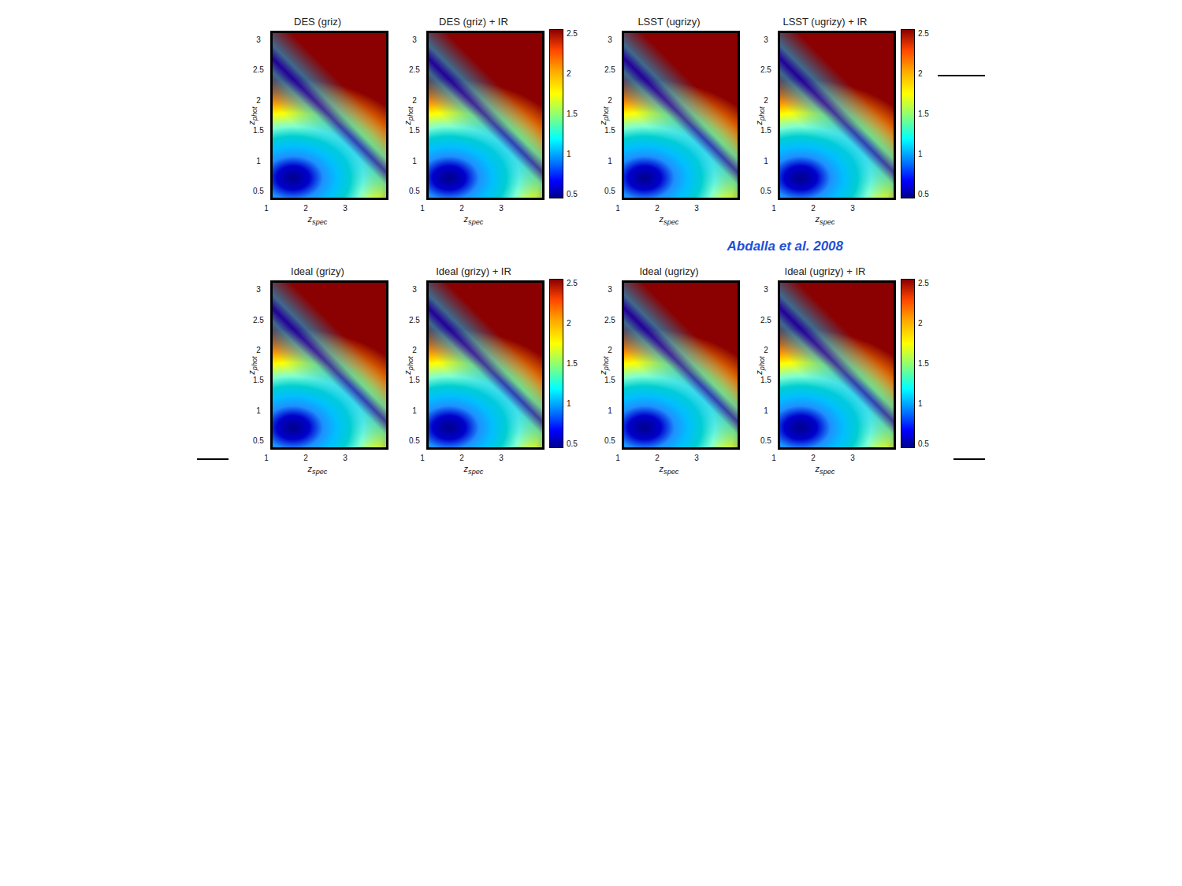DES (griz)
3 2.5 2 1.5 1 0.5
zphot
123
zspec
DES (griz) + IR
3 2.5 2 1.5 1 0.5
zphot
123
zspec
2.5 2 1.5 1 0.5
LSST (ugrizy)
3 2.5 2 1.5 1 0.5
zphot
123
zspec
LSST (ugrizy) + IR
3 2.5 2 1.5 1 0.5
zphot
123
zspec
2.5 2 1.5 1 0.5
Abdalla et al. 2008
Ideal (grizy)
3 2.5 2 1.5 1 0.5
zphot
123
zspec
Ideal (grizy) + IR
3 2.5 2 1.5 1 0.5
zphot
123
zspec
2.5 2 1.5 1 0.5
Ideal (ugrizy)
3 2.5 2 1.5 1 0.5
zphot
123
zspec
Ideal (ugrizy) + IR
3 2.5 2 1.5 1 0.5
zphot
123
zspec
2.5 2 1.5 1 0.5